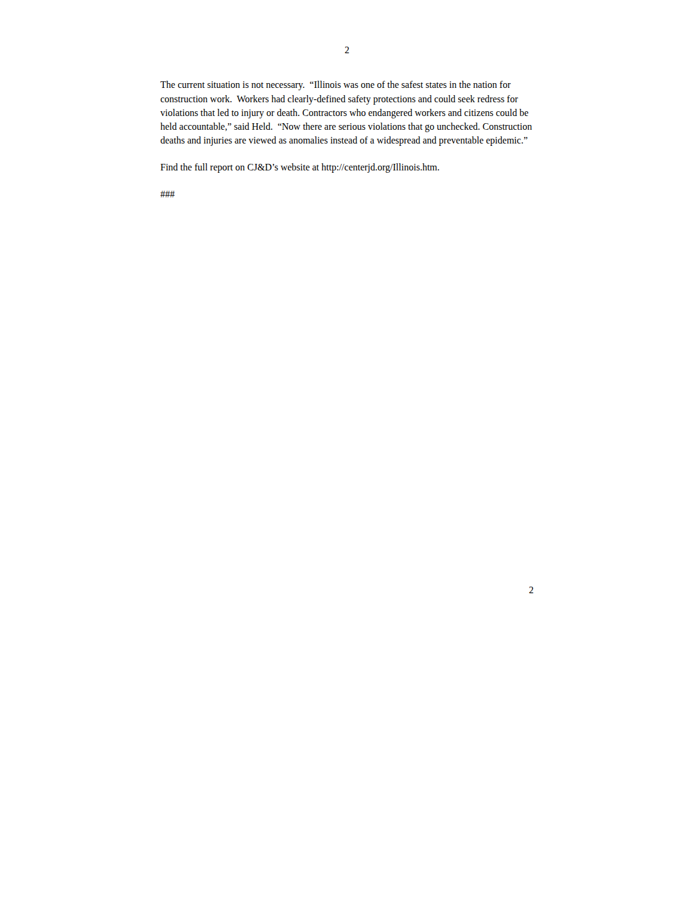2
The current situation is not necessary. “Illinois was one of the safest states in the nation for construction work. Workers had clearly-defined safety protections and could seek redress for violations that led to injury or death. Contractors who endangered workers and citizens could be held accountable,” said Held. “Now there are serious violations that go unchecked. Construction deaths and injuries are viewed as anomalies instead of a widespread and preventable epidemic.”
Find the full report on CJ&D’s website at http://centerjd.org/Illinois.htm.
###
2